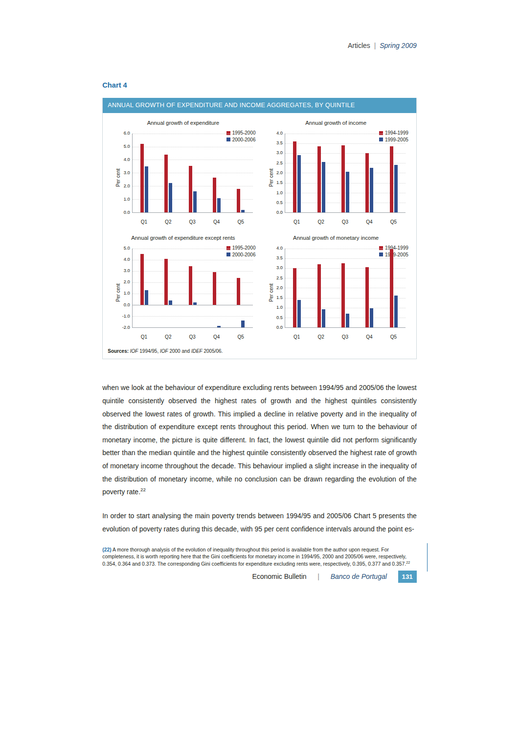Articles | Spring 2009
Chart 4
ANNUAL GROWTH OF EXPENDITURE AND INCOME AGGREGATES, BY QUINTILE
Annual growth of expenditure
1995-2000
2000-2006
Per cent
6.0 5.0 4.0 3.0 2.0 1.0 0.0
Q1 Q2 Q3 Q4 Q5
Annual growth of income
1994-1999
1999-2005
Per cent
4.0 3.5 3.0 2.5 2.0 1.5 1.0 0.5 0.0
Q1 Q2 Q3 Q4 Q5
Annual growth of expenditure except rents
1995-2000
2000-2006
Per cent
5.0 4.0 3.0 2.0 1.0 0.0 -1.0 -2.0
Q1 Q2 Q3 Q4 Q5
Annual growth of monetary income
1994-1999
1999-2005
Per cent
4.0 3.5 3.0 2.5 2.0 1.5 1.0 0.5 0.0
Q1 Q2 Q3 Q4 Q5
Sources: IOF 1994/95, IOF 2000 and IDEF 2005/06.
when we look at the behaviour of expenditure excluding rents between 1994/95 and 2005/06 the lowest quintile consistently observed the highest rates of growth and the highest quintiles consistently observed the lowest rates of growth. This implied a decline in relative poverty and in the inequality of the distribution of expenditure except rents throughout this period. When we turn to the behaviour of monetary income, the picture is quite different. In fact, the lowest quintile did not perform significantly better than the median quintile and the highest quintile consistently observed the highest rate of growth of monetary income throughout the decade. This behaviour implied a slight increase in the inequality of the distribution of monetary income, while no conclusion can be drawn regarding the evolution of the poverty rate.22
In order to start analysing the main poverty trends between 1994/95 and 2005/06 Chart 5 presents the evolution of poverty rates during this decade, with 95 per cent confidence intervals around the point es-
(22) A more thorough analysis of the evolution of inequality throughout this period is available from the author upon request. For completeness, it is worth reporting here that the Gini coefficients for monetary income in 1994/95, 2000 and 2005/06 were, respectively, 0.354, 0.364 and 0.373. The corresponding Gini coefficients for expenditure excluding rents were, respectively, 0.395, 0.377 and 0.357.22
Economic Bulletin | Banco de Portugal 131